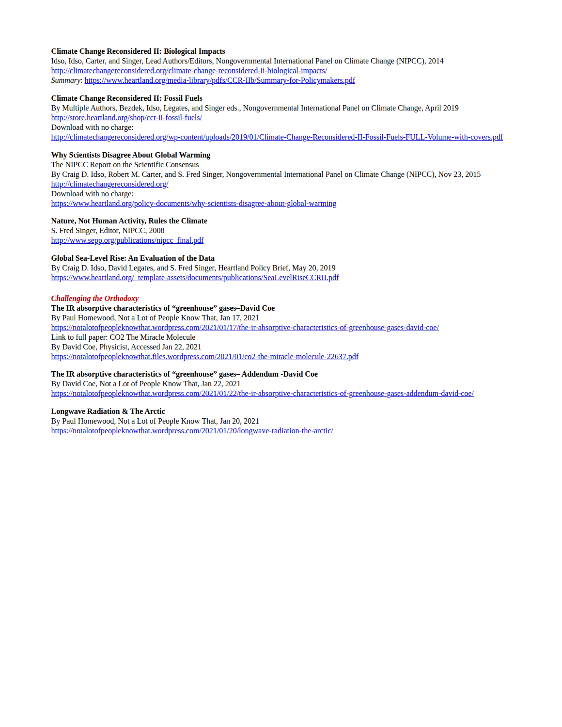Climate Change Reconsidered II: Biological Impacts Idso, Idso, Carter, and Singer, Lead Authors/Editors, Nongovernmental International Panel on Climate Change (NIPCC), 2014 http://climatechangereconsidered.org/climate-change-reconsidered-ii-biological-impacts/ Summary: https://www.heartland.org/media-library/pdfs/CCR-IIb/Summary-for-Policymakers.pdf
Climate Change Reconsidered II: Fossil Fuels By Multiple Authors, Bezdek, Idso, Legates, and Singer eds., Nongovernmental International Panel on Climate Change, April 2019 http://store.heartland.org/shop/ccr-ii-fossil-fuels/ Download with no charge: http://climatechangereconsidered.org/wp-content/uploads/2019/01/Climate-Change-Reconsidered-II-Fossil-Fuels-FULL-Volume-with-covers.pdf
Why Scientists Disagree About Global Warming The NIPCC Report on the Scientific Consensus By Craig D. Idso, Robert M. Carter, and S. Fred Singer, Nongovernmental International Panel on Climate Change (NIPCC), Nov 23, 2015 http://climatechangereconsidered.org/ Download with no charge: https://www.heartland.org/policy-documents/why-scientists-disagree-about-global-warming
Nature, Not Human Activity, Rules the Climate S. Fred Singer, Editor, NIPCC, 2008 http://www.sepp.org/publications/nipcc_final.pdf
Global Sea-Level Rise: An Evaluation of the Data By Craig D. Idso, David Legates, and S. Fred Singer, Heartland Policy Brief, May 20, 2019 https://www.heartland.org/_template-assets/documents/publications/SeaLevelRiseCCRII.pdf
Challenging the Orthodoxy
The IR absorptive characteristics of “greenhouse” gases–David Coe By Paul Homewood, Not a Lot of People Know That, Jan 17, 2021 https://notalotofpeopleknowthat.wordpress.com/2021/01/17/the-ir-absorptive-characteristics-of-greenhouse-gases-david-coe/ Link to full paper: CO2 The Miracle Molecule By David Coe, Physicist, Accessed Jan 22, 2021 https://notalotofpeopleknowthat.files.wordpress.com/2021/01/co2-the-miracle-molecule-22637.pdf
The IR absorptive characteristics of “greenhouse” gases– Addendum -David Coe By David Coe, Not a Lot of People Know That, Jan 22, 2021 https://notalotofpeopleknowthat.wordpress.com/2021/01/22/the-ir-absorptive-characteristics-of-greenhouse-gases-addendum-david-coe/
Longwave Radiation & The Arctic By Paul Homewood, Not a Lot of People Know That, Jan 20, 2021 https://notalotofpeopleknowthat.wordpress.com/2021/01/20/longwave-radiation-the-arctic/